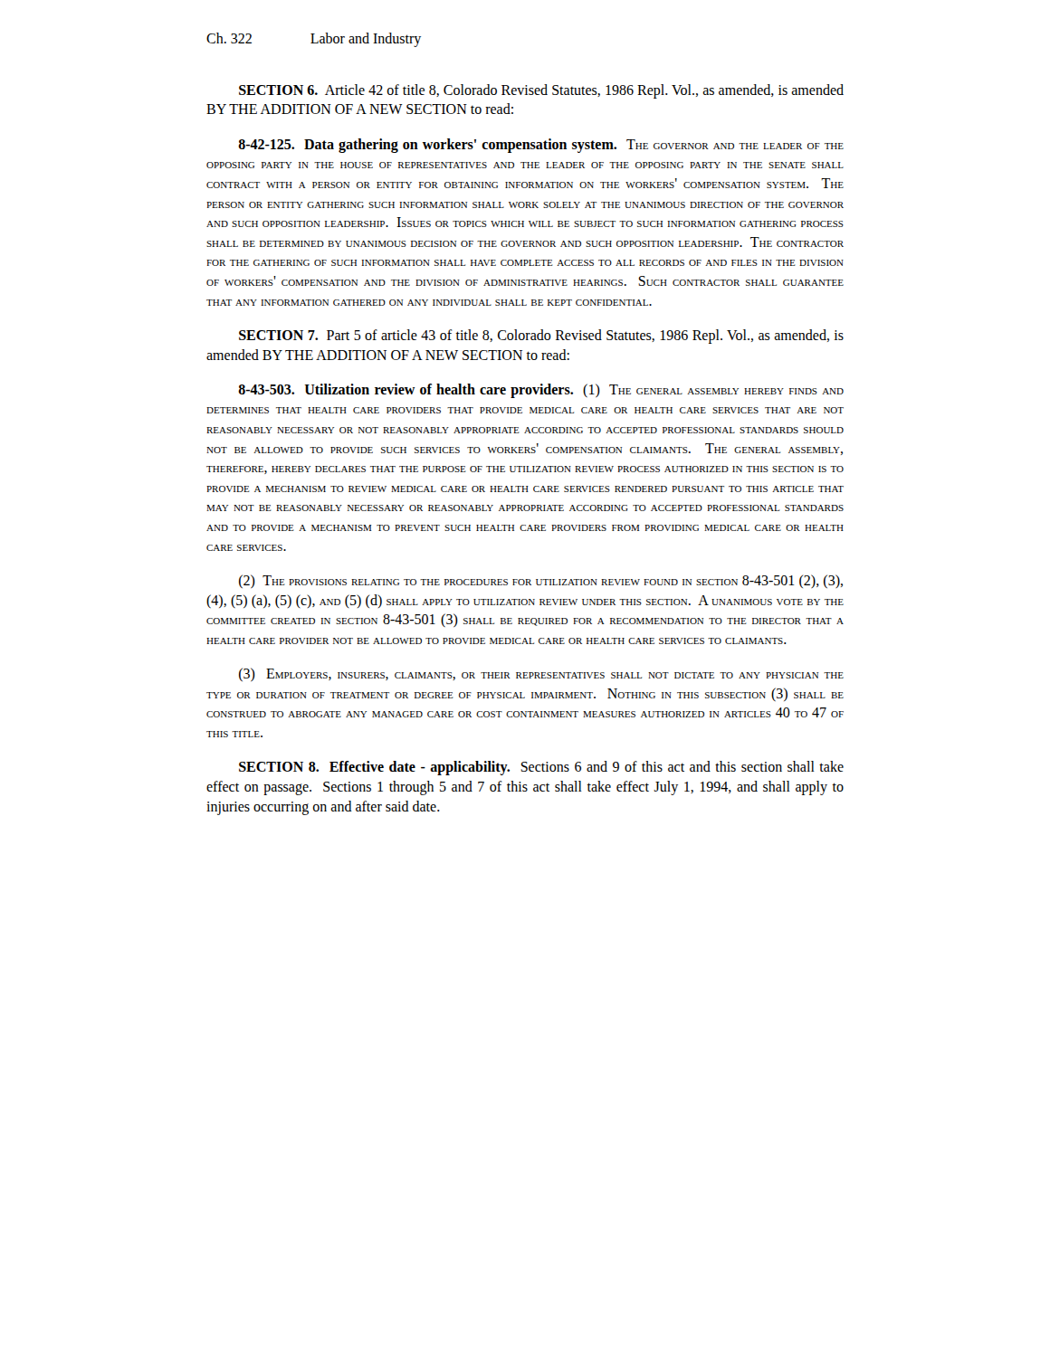Ch. 322 Labor and Industry
SECTION 6. Article 42 of title 8, Colorado Revised Statutes, 1986 Repl. Vol., as amended, is amended BY THE ADDITION OF A NEW SECTION to read:
8-42-125. Data gathering on workers' compensation system. The governor and the leader of the opposing party in the house of representatives and the leader of the opposing party in the senate shall contract with a person or entity for obtaining information on the workers' compensation system. The person or entity gathering such information shall work solely at the unanimous direction of the governor and such opposition leadership. Issues or topics which will be subject to such information gathering process shall be determined by unanimous decision of the governor and such opposition leadership. The contractor for the gathering of such information shall have complete access to all records of and files in the division of workers' compensation and the division of administrative hearings. Such contractor shall guarantee that any information gathered on any individual shall be kept confidential.
SECTION 7. Part 5 of article 43 of title 8, Colorado Revised Statutes, 1986 Repl. Vol., as amended, is amended BY THE ADDITION OF A NEW SECTION to read:
8-43-503. Utilization review of health care providers. (1) The general assembly hereby finds and determines that health care providers that provide medical care or health care services that are not reasonably necessary or not reasonably appropriate according to accepted professional standards should not be allowed to provide such services to workers' compensation claimants. The general assembly, therefore, hereby declares that the purpose of the utilization review process authorized in this section is to provide a mechanism to review medical care or health care services rendered pursuant to this article that may not be reasonably necessary or reasonably appropriate according to accepted professional standards and to provide a mechanism to prevent such health care providers from providing medical care or health care services.
(2) The provisions relating to the procedures for utilization review found in section 8-43-501 (2), (3), (4), (5) (a), (5) (c), and (5) (d) shall apply to utilization review under this section. A unanimous vote by the committee created in section 8-43-501 (3) shall be required for a recommendation to the director that a health care provider not be allowed to provide medical care or health care services to claimants.
(3) Employers, insurers, claimants, or their representatives shall not dictate to any physician the type or duration of treatment or degree of physical impairment. Nothing in this subsection (3) shall be construed to abrogate any managed care or cost containment measures authorized in articles 40 to 47 of this title.
SECTION 8. Effective date - applicability. Sections 6 and 9 of this act and this section shall take effect on passage. Sections 1 through 5 and 7 of this act shall take effect July 1, 1994, and shall apply to injuries occurring on and after said date.